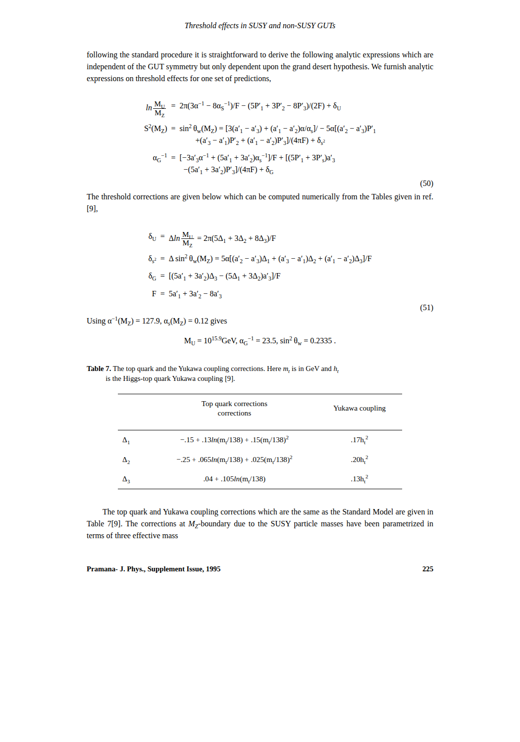Threshold effects in SUSY and non-SUSY GUTs
following the standard procedure it is straightforward to derive the following analytic expressions which are independent of the GUT symmetry but only dependent upon the grand desert hypothesis. We furnish analytic expressions on threshold effects for one set of predictions,
| ln M U M Z | = | 2π(3α −1 − 8α S −1 )/F − (5P′ 1 + 3P′ 2 − 8P′ 3 )/(2F) + δ U |
| S 2 (M Z ) | = | sin 2 θ w (M Z ) = [3(a′ 1 − a′ 3 ) + (a′ 1 − a′ 2 )α/α s ]/ − 5α[(a′ 2 − a′ 3 )P′ 1 +(a′ 3 − a′ 1 )P′ 2 + (a′ 1 − a′ 2 )P′ 3 ]/(4πF) + δ s 2 |
| α G −1 | = | [−3a′ 3 α −1 + (5a′ 1 + 3a′ 2 )α s −1 ]/F + [(5P′ 1 + 3P′ s )a′ 3 −(5a′ 1 + 3a′ 2 )P′ 3 ]/(4πF) + δ G |
(50)
The threshold corrections are given below which can be computed numerically from the Tables given in ref.[9],
| δ U | = | Δ ln M U M Z = 2π(5Δ 1 + 3Δ 2 + 8Δ 3 )/F |
| δ s 2 | = | Δ sin 2 θ w (M Z ) = 5α[(a′ 2 − a′ 3 )Δ 1 + (a′ 3 − a′ 1 )Δ 2 + (a′ 1 − a′ 2 )Δ 3 ]/F |
| δ G | = | [(5a′ 1 + 3a′ 2 )Δ 3 − (5Δ 1 + 3Δ 2 )a′ 3 ]/F |
| F | = | 5a′ 1 + 3a′ 2 − 8a′ 3 |
(51)
Using α−1(MZ) = 127.9, αs(MZ) = 0.12 gives
MU = 1015.9GeV, αG−1 = 23.5, sin2 θw = 0.2335 .
Table 7. The top quark and the Yukawa coupling corrections. Here mt is in GeV and ht is the Higgs-top quark Yukawa coupling [9].
| | Top quark corrections corrections | Yukawa coupling |
| --- | --- | --- |
| Δ 1 | −.15 + .13 ln (m t /138) + .15(m t /138) 2 | .17h t 2 |
| Δ 2 | −.25 + .065 ln (m t /138) + .025(m t /138) 2 | .20h t 2 |
| Δ 3 | .04 + .105 ln (m t /138) | .13h t 2 |
The top quark and Yukawa coupling corrections which are the same as the Standard Model are given in Table 7[9]. The corrections at MZ-boundary due to the SUSY particle masses have been parametrized in terms of three effective mass
Pramana- J. Phys., Supplement Issue, 1995 225